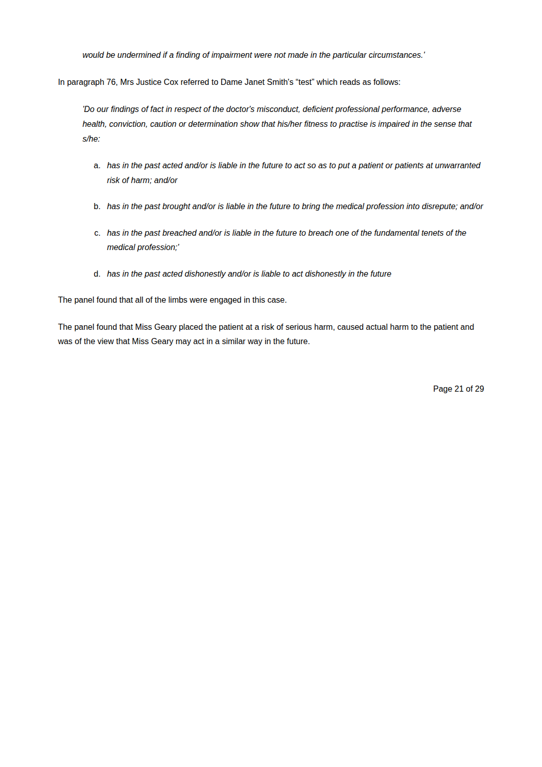would be undermined if a finding of impairment were not made in the particular circumstances.'
In paragraph 76, Mrs Justice Cox referred to Dame Janet Smith's “test” which reads as follows:
'Do our findings of fact in respect of the doctor's misconduct, deficient professional performance, adverse health, conviction, caution or determination show that his/her fitness to practise is impaired in the sense that s/he:
has in the past acted and/or is liable in the future to act so as to put a patient or patients at unwarranted risk of harm; and/or
has in the past brought and/or is liable in the future to bring the medical profession into disrepute; and/or
has in the past breached and/or is liable in the future to breach one of the fundamental tenets of the medical profession;'
has in the past acted dishonestly and/or is liable to act dishonestly in the future
The panel found that all of the limbs were engaged in this case.
The panel found that Miss Geary placed the patient at a risk of serious harm, caused actual harm to the patient and was of the view that Miss Geary may act in a similar way in the future.
Page 21 of 29